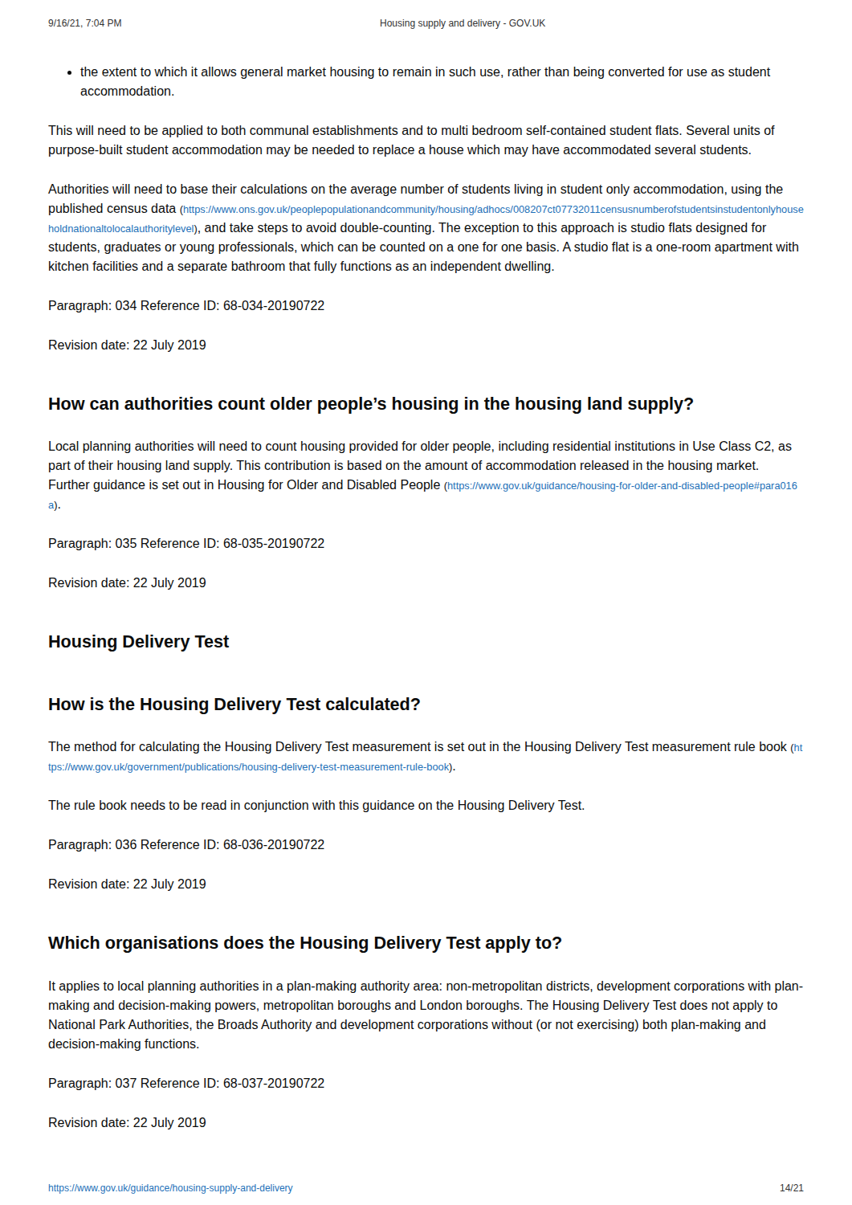9/16/21, 7:04 PM Housing supply and delivery - GOV.UK
the extent to which it allows general market housing to remain in such use, rather than being converted for use as student accommodation.
This will need to be applied to both communal establishments and to multi bedroom self-contained student flats. Several units of purpose-built student accommodation may be needed to replace a house which may have accommodated several students.
Authorities will need to base their calculations on the average number of students living in student only accommodation, using the published census data (https://www.ons.gov.uk/peoplepopulationandcommunity/housing/adhocs/008207ct07732011censusnumberofstudentsinstudentonlyhouseholdnationaltolocalauthoritylevel), and take steps to avoid double-counting. The exception to this approach is studio flats designed for students, graduates or young professionals, which can be counted on a one for one basis. A studio flat is a one-room apartment with kitchen facilities and a separate bathroom that fully functions as an independent dwelling.
Paragraph: 034 Reference ID: 68-034-20190722
Revision date: 22 July 2019
How can authorities count older people’s housing in the housing land supply?
Local planning authorities will need to count housing provided for older people, including residential institutions in Use Class C2, as part of their housing land supply. This contribution is based on the amount of accommodation released in the housing market. Further guidance is set out in Housing for Older and Disabled People (https://www.gov.uk/guidance/housing-for-older-and-disabled-people#para016a).
Paragraph: 035 Reference ID: 68-035-20190722
Revision date: 22 July 2019
Housing Delivery Test
How is the Housing Delivery Test calculated?
The method for calculating the Housing Delivery Test measurement is set out in the Housing Delivery Test measurement rule book (https://www.gov.uk/government/publications/housing-delivery-test-measurement-rule-book).
The rule book needs to be read in conjunction with this guidance on the Housing Delivery Test.
Paragraph: 036 Reference ID: 68-036-20190722
Revision date: 22 July 2019
Which organisations does the Housing Delivery Test apply to?
It applies to local planning authorities in a plan-making authority area: non-metropolitan districts, development corporations with plan-making and decision-making powers, metropolitan boroughs and London boroughs. The Housing Delivery Test does not apply to National Park Authorities, the Broads Authority and development corporations without (or not exercising) both plan-making and decision-making functions.
Paragraph: 037 Reference ID: 68-037-20190722
Revision date: 22 July 2019
https://www.gov.uk/guidance/housing-supply-and-delivery 14/21